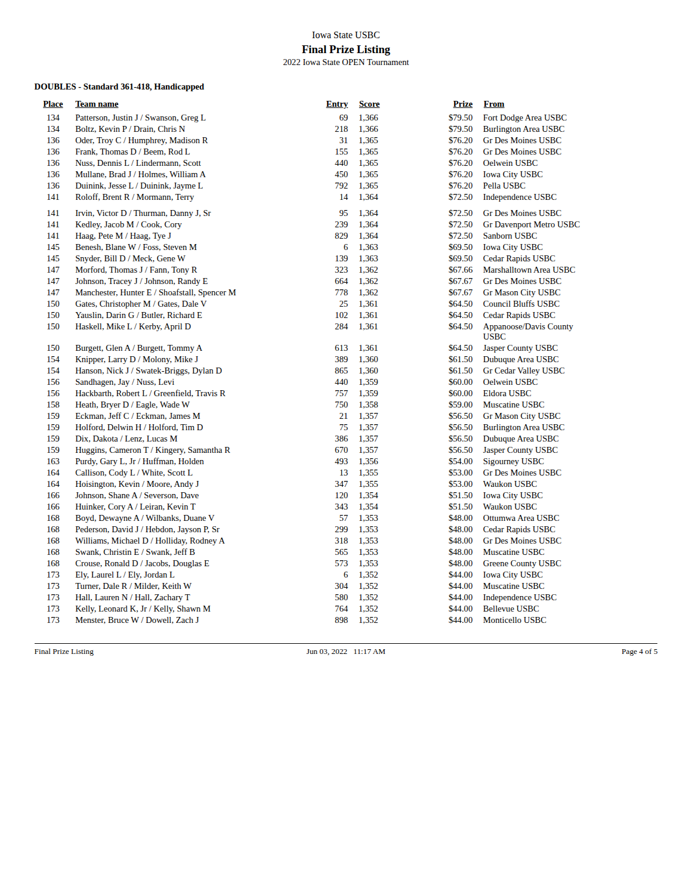Iowa State USBC
Final Prize Listing
2022 Iowa State OPEN Tournament
DOUBLES - Standard 361-418, Handicapped
| Place | Team name | Entry | Score | Prize | From |
| --- | --- | --- | --- | --- | --- |
| 134 | Patterson, Justin J / Swanson, Greg L | 69 | 1,366 | $79.50 | Fort Dodge Area USBC |
| 134 | Boltz, Kevin P / Drain, Chris N | 218 | 1,366 | $79.50 | Burlington Area USBC |
| 136 | Oder, Troy C / Humphrey, Madison R | 31 | 1,365 | $76.20 | Gr Des Moines USBC |
| 136 | Frank, Thomas D / Beem, Rod L | 155 | 1,365 | $76.20 | Gr Des Moines USBC |
| 136 | Nuss, Dennis L / Lindermann, Scott | 440 | 1,365 | $76.20 | Oelwein USBC |
| 136 | Mullane, Brad J / Holmes, William A | 450 | 1,365 | $76.20 | Iowa City USBC |
| 136 | Duinink, Jesse L / Duinink, Jayme L | 792 | 1,365 | $76.20 | Pella USBC |
| 141 | Roloff, Brent R / Mormann, Terry | 14 | 1,364 | $72.50 | Independence USBC |
| 141 | Irvin, Victor D / Thurman, Danny J, Sr | 95 | 1,364 | $72.50 | Gr Des Moines USBC |
| 141 | Kedley, Jacob M / Cook, Cory | 239 | 1,364 | $72.50 | Gr Davenport Metro USBC |
| 141 | Haag, Pete M / Haag, Tye J | 829 | 1,364 | $72.50 | Sanborn USBC |
| 145 | Benesh, Blane W / Foss, Steven M | 6 | 1,363 | $69.50 | Iowa City USBC |
| 145 | Snyder, Bill D / Meck, Gene W | 139 | 1,363 | $69.50 | Cedar Rapids USBC |
| 147 | Morford, Thomas J / Fann, Tony R | 323 | 1,362 | $67.66 | Marshalltown Area USBC |
| 147 | Johnson, Tracey J / Johnson, Randy E | 664 | 1,362 | $67.67 | Gr Des Moines USBC |
| 147 | Manchester, Hunter E / Shoafstall, Spencer M | 778 | 1,362 | $67.67 | Gr Mason City USBC |
| 150 | Gates, Christopher M / Gates, Dale V | 25 | 1,361 | $64.50 | Council Bluffs USBC |
| 150 | Yauslin, Darin G / Butler, Richard E | 102 | 1,361 | $64.50 | Cedar Rapids USBC |
| 150 | Haskell, Mike L / Kerby, April D | 284 | 1,361 | $64.50 | Appanoose/Davis County USBC |
| 150 | Burgett, Glen A / Burgett, Tommy A | 613 | 1,361 | $64.50 | Jasper County USBC |
| 154 | Knipper, Larry D / Molony, Mike J | 389 | 1,360 | $61.50 | Dubuque Area USBC |
| 154 | Hanson, Nick J / Swatek-Briggs, Dylan D | 865 | 1,360 | $61.50 | Gr Cedar Valley USBC |
| 156 | Sandhagen, Jay / Nuss, Levi | 440 | 1,359 | $60.00 | Oelwein USBC |
| 156 | Hackbarth, Robert L / Greenfield, Travis R | 757 | 1,359 | $60.00 | Eldora USBC |
| 158 | Heath, Bryer D / Eagle, Wade W | 750 | 1,358 | $59.00 | Muscatine USBC |
| 159 | Eckman, Jeff C / Eckman, James M | 21 | 1,357 | $56.50 | Gr Mason City USBC |
| 159 | Holford, Delwin H / Holford, Tim D | 75 | 1,357 | $56.50 | Burlington Area USBC |
| 159 | Dix, Dakota / Lenz, Lucas M | 386 | 1,357 | $56.50 | Dubuque Area USBC |
| 159 | Huggins, Cameron T / Kingery, Samantha R | 670 | 1,357 | $56.50 | Jasper County USBC |
| 163 | Purdy, Gary L, Jr / Huffman, Holden | 493 | 1,356 | $54.00 | Sigourney USBC |
| 164 | Callison, Cody L / White, Scott L | 13 | 1,355 | $53.00 | Gr Des Moines USBC |
| 164 | Hoisington, Kevin / Moore, Andy J | 347 | 1,355 | $53.00 | Waukon USBC |
| 166 | Johnson, Shane A / Severson, Dave | 120 | 1,354 | $51.50 | Iowa City USBC |
| 166 | Huinker, Cory A / Leiran, Kevin T | 343 | 1,354 | $51.50 | Waukon USBC |
| 168 | Boyd, Dewayne A / Wilbanks, Duane V | 57 | 1,353 | $48.00 | Ottumwa Area USBC |
| 168 | Pederson, David J / Hebdon, Jayson P, Sr | 299 | 1,353 | $48.00 | Cedar Rapids USBC |
| 168 | Williams, Michael D / Holliday, Rodney A | 318 | 1,353 | $48.00 | Gr Des Moines USBC |
| 168 | Swank, Christin E / Swank, Jeff B | 565 | 1,353 | $48.00 | Muscatine USBC |
| 168 | Crouse, Ronald D / Jacobs, Douglas E | 573 | 1,353 | $48.00 | Greene County USBC |
| 173 | Ely, Laurel L / Ely, Jordan L | 6 | 1,352 | $44.00 | Iowa City USBC |
| 173 | Turner, Dale R / Milder, Keith W | 304 | 1,352 | $44.00 | Muscatine USBC |
| 173 | Hall, Lauren N / Hall, Zachary T | 580 | 1,352 | $44.00 | Independence USBC |
| 173 | Kelly, Leonard K, Jr / Kelly, Shawn M | 764 | 1,352 | $44.00 | Bellevue USBC |
| 173 | Menster, Bruce W / Dowell, Zach J | 898 | 1,352 | $44.00 | Monticello USBC |
Final Prize Listing
Jun 03, 2022 11:17 AM
Page 4 of 5